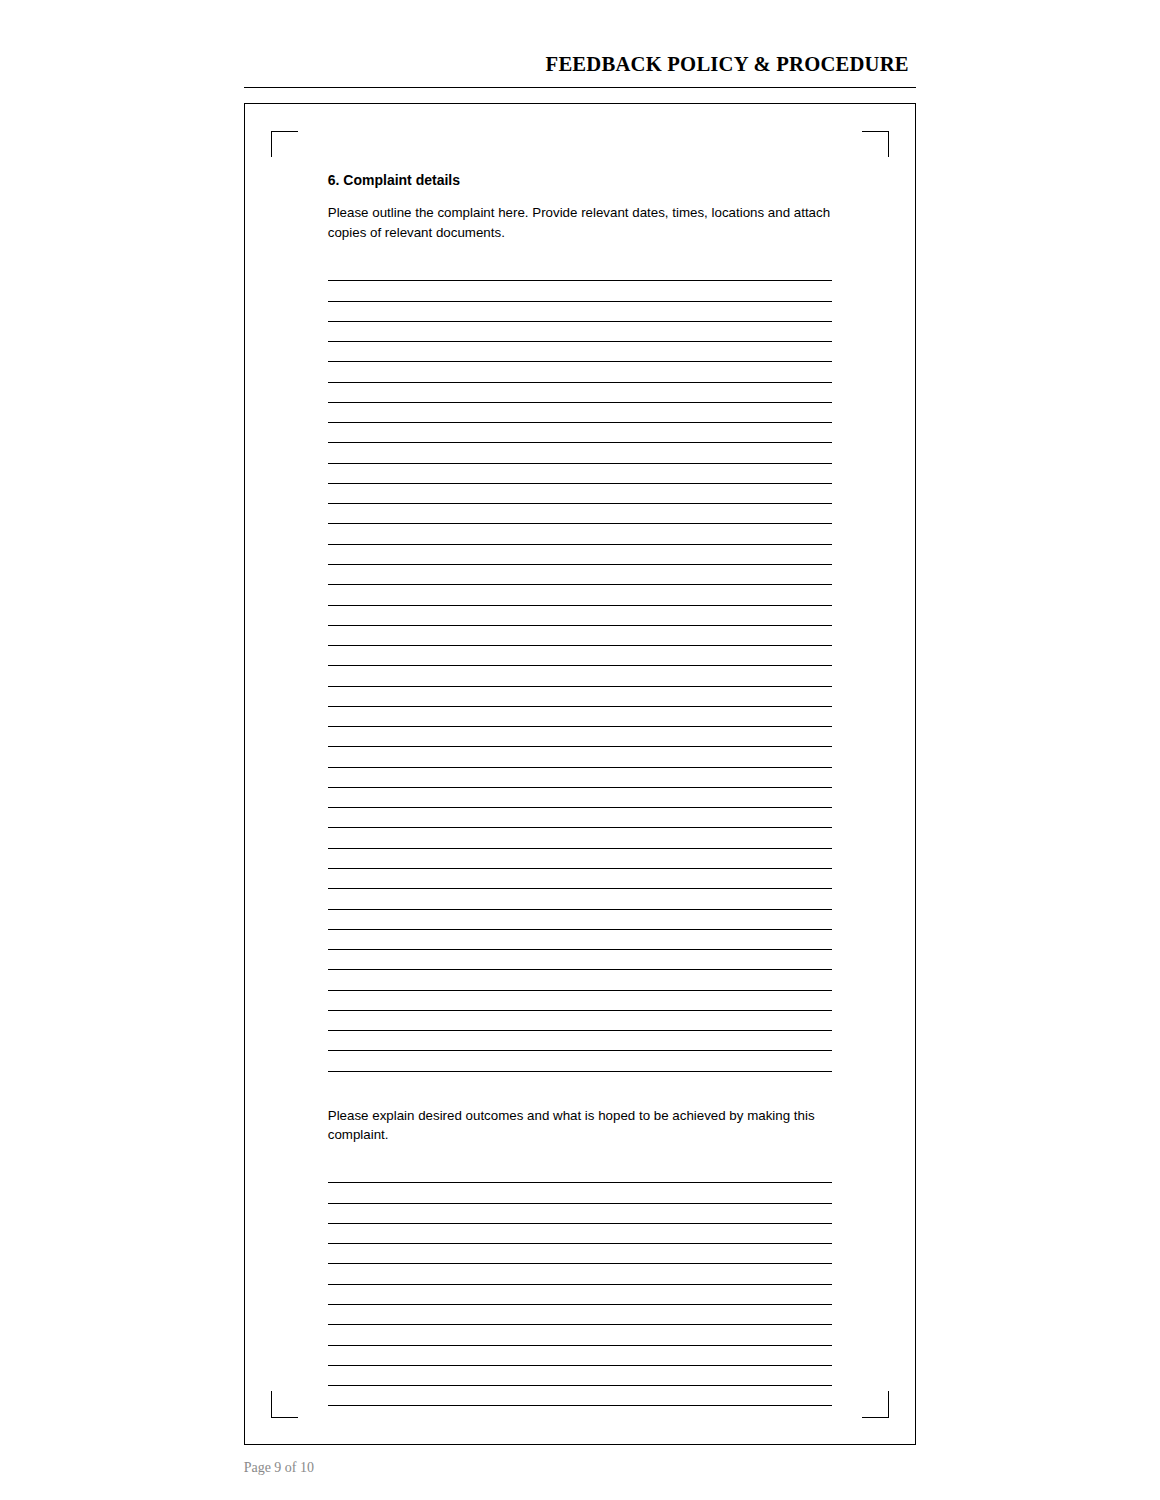FEEDBACK POLICY & PROCEDURE
6. Complaint details
Please outline the complaint here. Provide relevant dates, times, locations and attach copies of relevant documents.
Please explain desired outcomes and what is hoped to be achieved by making this complaint.
Page 9 of 10